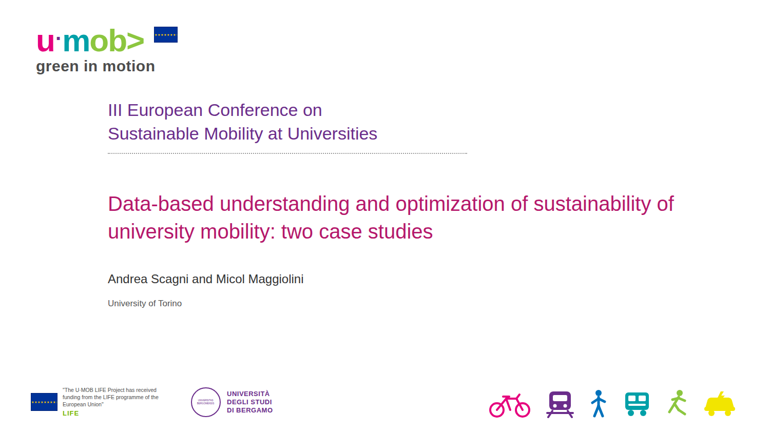u·mob>
green in motion
III European Conference on
Sustainable Mobility at Universities
Data-based understanding and optimization of sustainability of university mobility: two case studies
Andrea Scagni and Micol Maggiolini
University of Torino
"The U·MOB LIFE Project has received funding from the LIFE programme of the European Union" LIFE
UNIVERSITAS
BERGOMENSIS
UNIVERSITÀ
DEGLI STUDI
DI BERGAMO